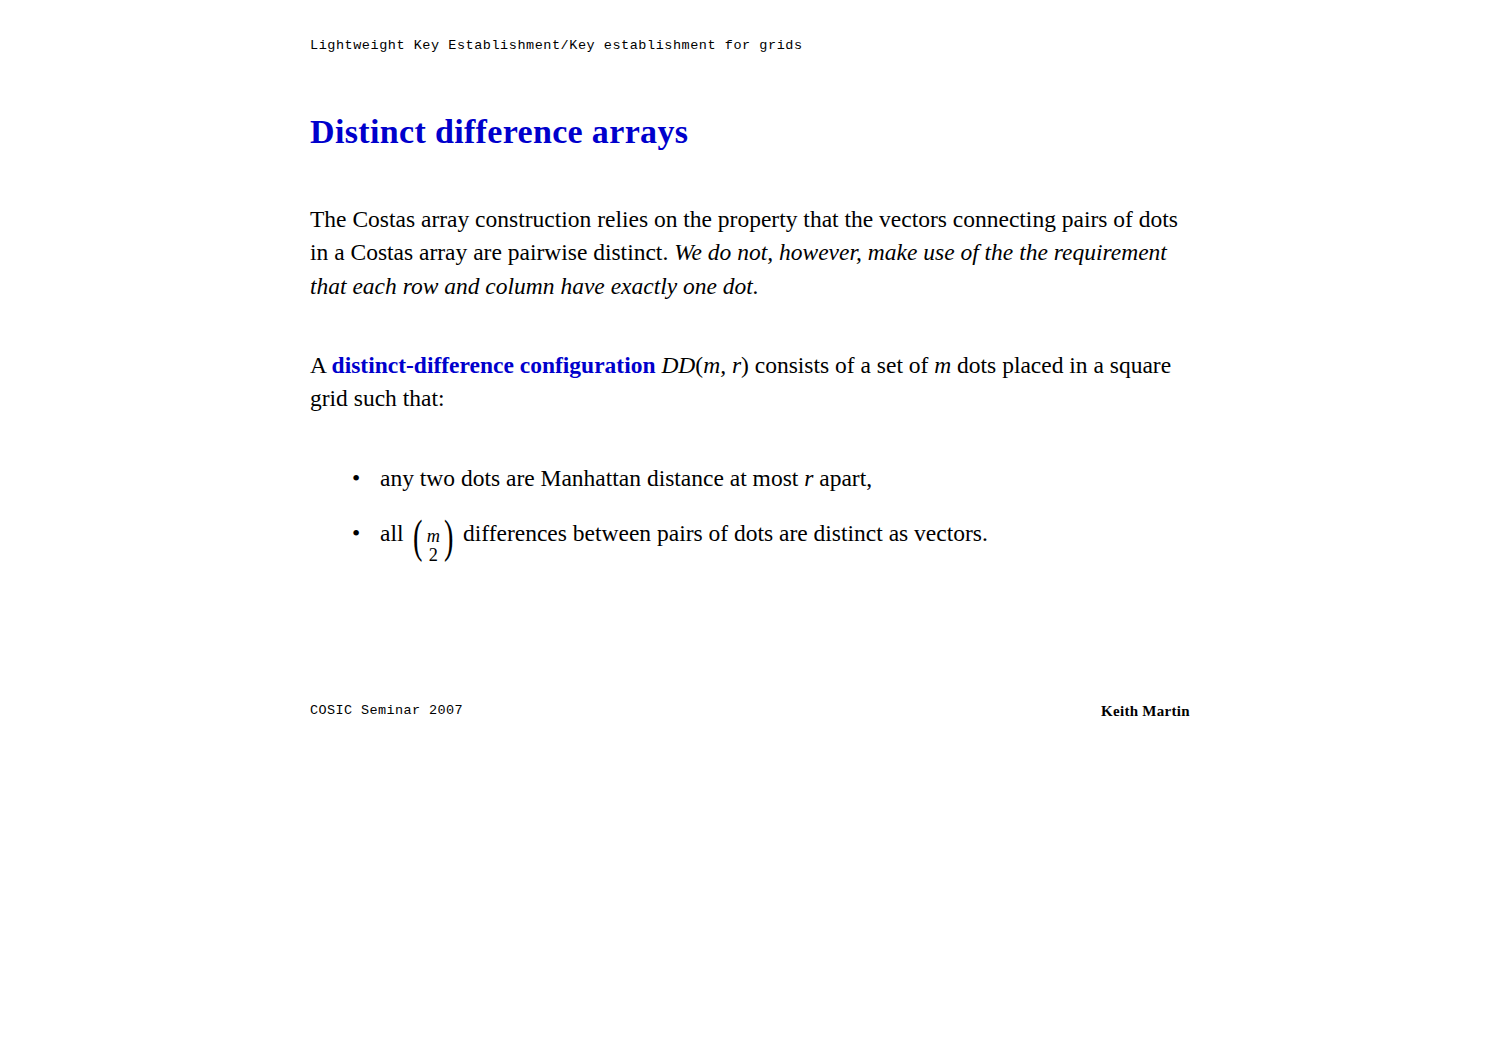Lightweight Key Establishment/Key establishment for grids
Distinct difference arrays
The Costas array construction relies on the property that the vectors connecting pairs of dots in a Costas array are pairwise distinct. We do not, however, make use of the the requirement that each row and column have exactly one dot.
A distinct-difference configuration DD(m, r) consists of a set of m dots placed in a square grid such that:
any two dots are Manhattan distance at most r apart,
all (m
2) differences between pairs of dots are distinct as vectors.
COSIC Seminar 2007 Keith Martin